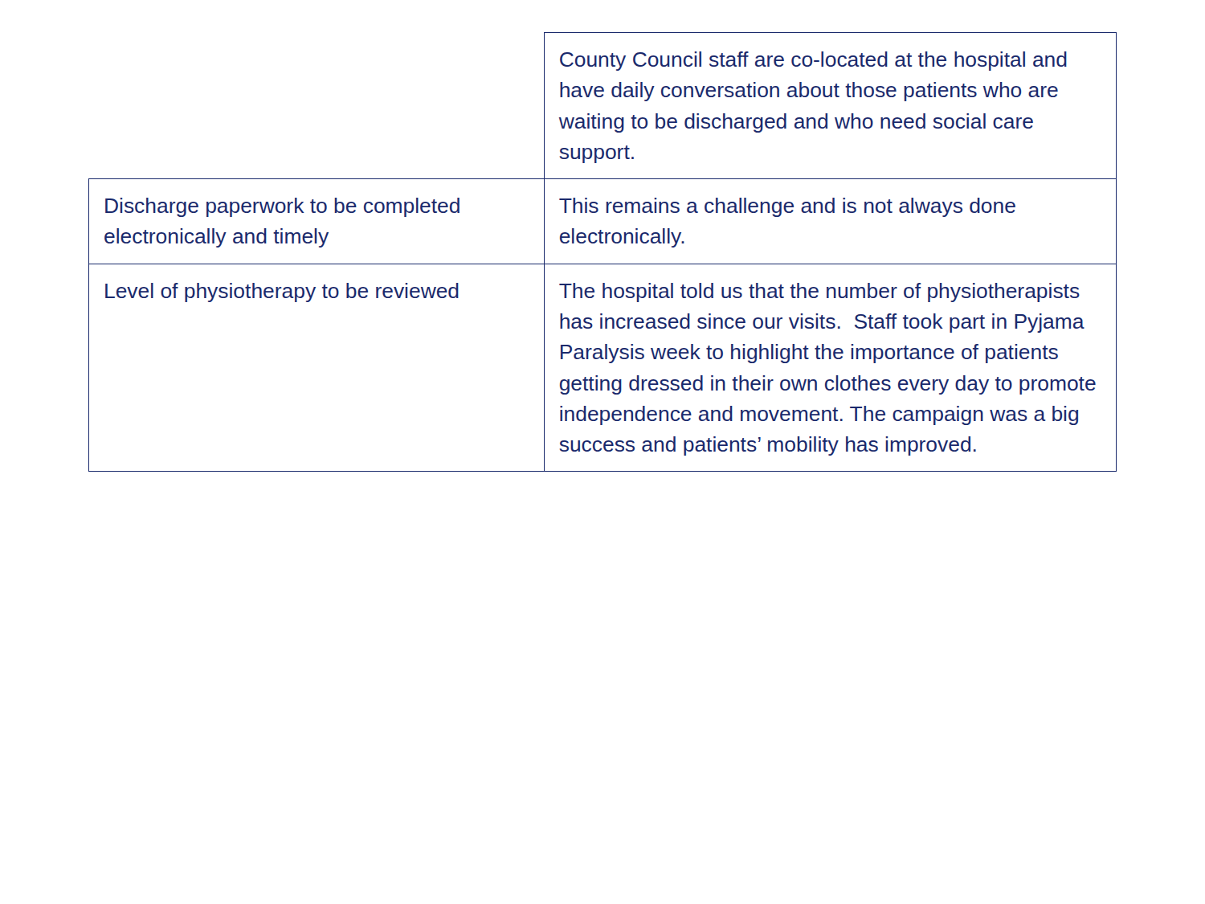| | County Council staff are co-located at the hospital and have daily conversation about those patients who are waiting to be discharged and who need social care support. |
| Discharge paperwork to be completed electronically and timely | This remains a challenge and is not always done electronically. |
| Level of physiotherapy to be reviewed | The hospital told us that the number of physiotherapists has increased since our visits. Staff took part in Pyjama Paralysis week to highlight the importance of patients getting dressed in their own clothes every day to promote independence and movement. The campaign was a big success and patients’ mobility has improved. |